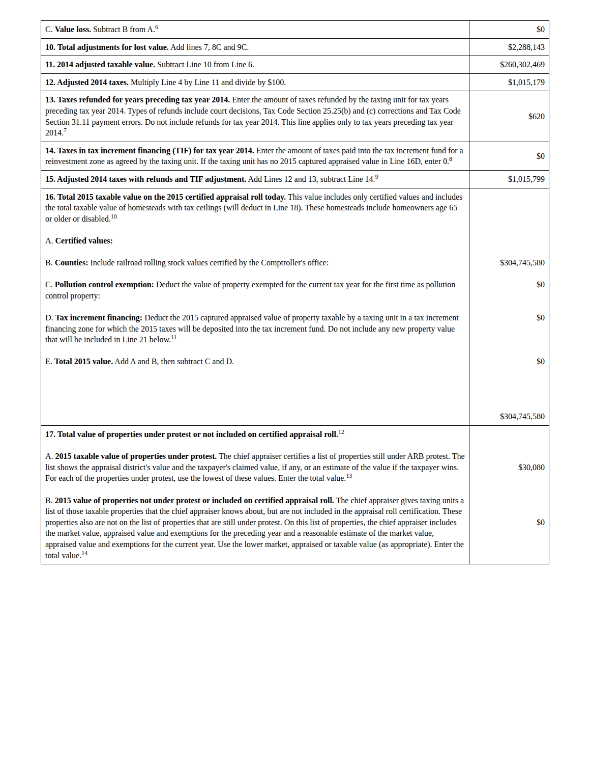| C. Value loss. Subtract B from A. 6 | $0 |
| 10. Total adjustments for lost value. Add lines 7, 8C and 9C. | $2,288,143 |
| 11. 2014 adjusted taxable value. Subtract Line 10 from Line 6. | $260,302,469 |
| 12. Adjusted 2014 taxes. Multiply Line 4 by Line 11 and divide by $100. | $1,015,179 |
| 13. Taxes refunded for years preceding tax year 2014. Enter the amount of taxes refunded by the taxing unit for tax years preceding tax year 2014. Types of refunds include court decisions, Tax Code Section 25.25(b) and (c) corrections and Tax Code Section 31.11 payment errors. Do not include refunds for tax year 2014. This line applies only to tax years preceding tax year 2014. 7 | $620 |
| 14. Taxes in tax increment financing (TIF) for tax year 2014. Enter the amount of taxes paid into the tax increment fund for a reinvestment zone as agreed by the taxing unit. If the taxing unit has no 2015 captured appraised value in Line 16D, enter 0. 8 | $0 |
| 15. Adjusted 2014 taxes with refunds and TIF adjustment. Add Lines 12 and 13, subtract Line 14. 9 | $1,015,799 |
| 16. Total 2015 taxable value on the 2015 certified appraisal roll today. This value includes only certified values and includes the total taxable value of homesteads with tax ceilings (will deduct in Line 18). These homesteads include homeowners age 65 or older or disabled. 10 A. Certified values: B. Counties: Include railroad rolling stock values certified by the Comptroller's office: C. Pollution control exemption: Deduct the value of property exempted for the current tax year for the first time as pollution control property: D. Tax increment financing: Deduct the 2015 captured appraised value of property taxable by a taxing unit in a tax increment financing zone for which the 2015 taxes will be deposited into the tax increment fund. Do not include any new property value that will be included in Line 21 below. 11 E. Total 2015 value. Add A and B, then subtract C and D. | $304,745,580 $0 $0 $0 $304,745,580 |
| 17. Total value of properties under protest or not included on certified appraisal roll. 12 A. 2015 taxable value of properties under protest. The chief appraiser certifies a list of properties still under ARB protest. The list shows the appraisal district's value and the taxpayer's claimed value, if any, or an estimate of the value if the taxpayer wins. For each of the properties under protest, use the lowest of these values. Enter the total value. 13 B. 2015 value of properties not under protest or included on certified appraisal roll. The chief appraiser gives taxing units a list of those taxable properties that the chief appraiser knows about, but are not included in the appraisal roll certification. These properties also are not on the list of properties that are still under protest. On this list of properties, the chief appraiser includes the market value, appraised value and exemptions for the preceding year and a reasonable estimate of the market value, appraised value and exemptions for the current year. Use the lower market, appraised or taxable value (as appropriate). Enter the total value. 14 | $30,080 $0 |